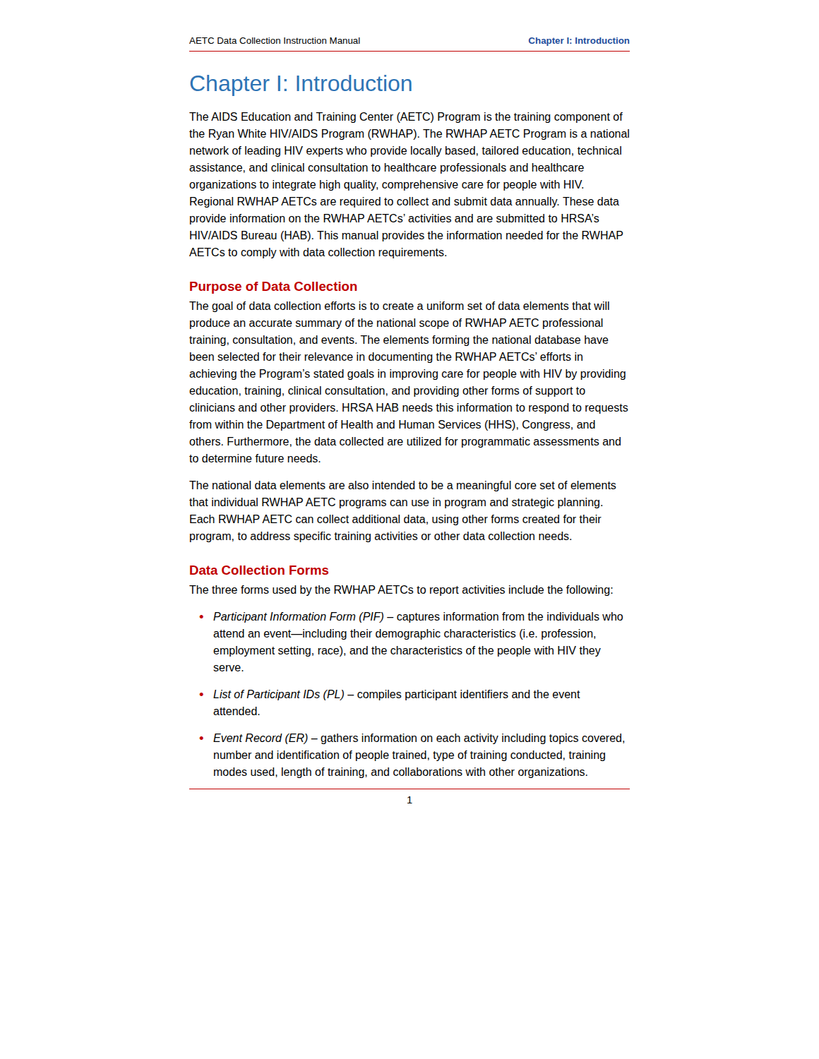AETC Data Collection Instruction Manual Chapter I: Introduction
Chapter I: Introduction
The AIDS Education and Training Center (AETC) Program is the training component of the Ryan White HIV/AIDS Program (RWHAP). The RWHAP AETC Program is a national network of leading HIV experts who provide locally based, tailored education, technical assistance, and clinical consultation to healthcare professionals and healthcare organizations to integrate high quality, comprehensive care for people with HIV. Regional RWHAP AETCs are required to collect and submit data annually. These data provide information on the RWHAP AETCs’ activities and are submitted to HRSA’s HIV/AIDS Bureau (HAB). This manual provides the information needed for the RWHAP AETCs to comply with data collection requirements.
Purpose of Data Collection
The goal of data collection efforts is to create a uniform set of data elements that will produce an accurate summary of the national scope of RWHAP AETC professional training, consultation, and events. The elements forming the national database have been selected for their relevance in documenting the RWHAP AETCs’ efforts in achieving the Program’s stated goals in improving care for people with HIV by providing education, training, clinical consultation, and providing other forms of support to clinicians and other providers. HRSA HAB needs this information to respond to requests from within the Department of Health and Human Services (HHS), Congress, and others. Furthermore, the data collected are utilized for programmatic assessments and to determine future needs.
The national data elements are also intended to be a meaningful core set of elements that individual RWHAP AETC programs can use in program and strategic planning. Each RWHAP AETC can collect additional data, using other forms created for their program, to address specific training activities or other data collection needs.
Data Collection Forms
The three forms used by the RWHAP AETCs to report activities include the following:
Participant Information Form (PIF) – captures information from the individuals who attend an event—including their demographic characteristics (i.e. profession, employment setting, race), and the characteristics of the people with HIV they serve.
List of Participant IDs (PL) – compiles participant identifiers and the event attended.
Event Record (ER) – gathers information on each activity including topics covered, number and identification of people trained, type of training conducted, training modes used, length of training, and collaborations with other organizations.
1